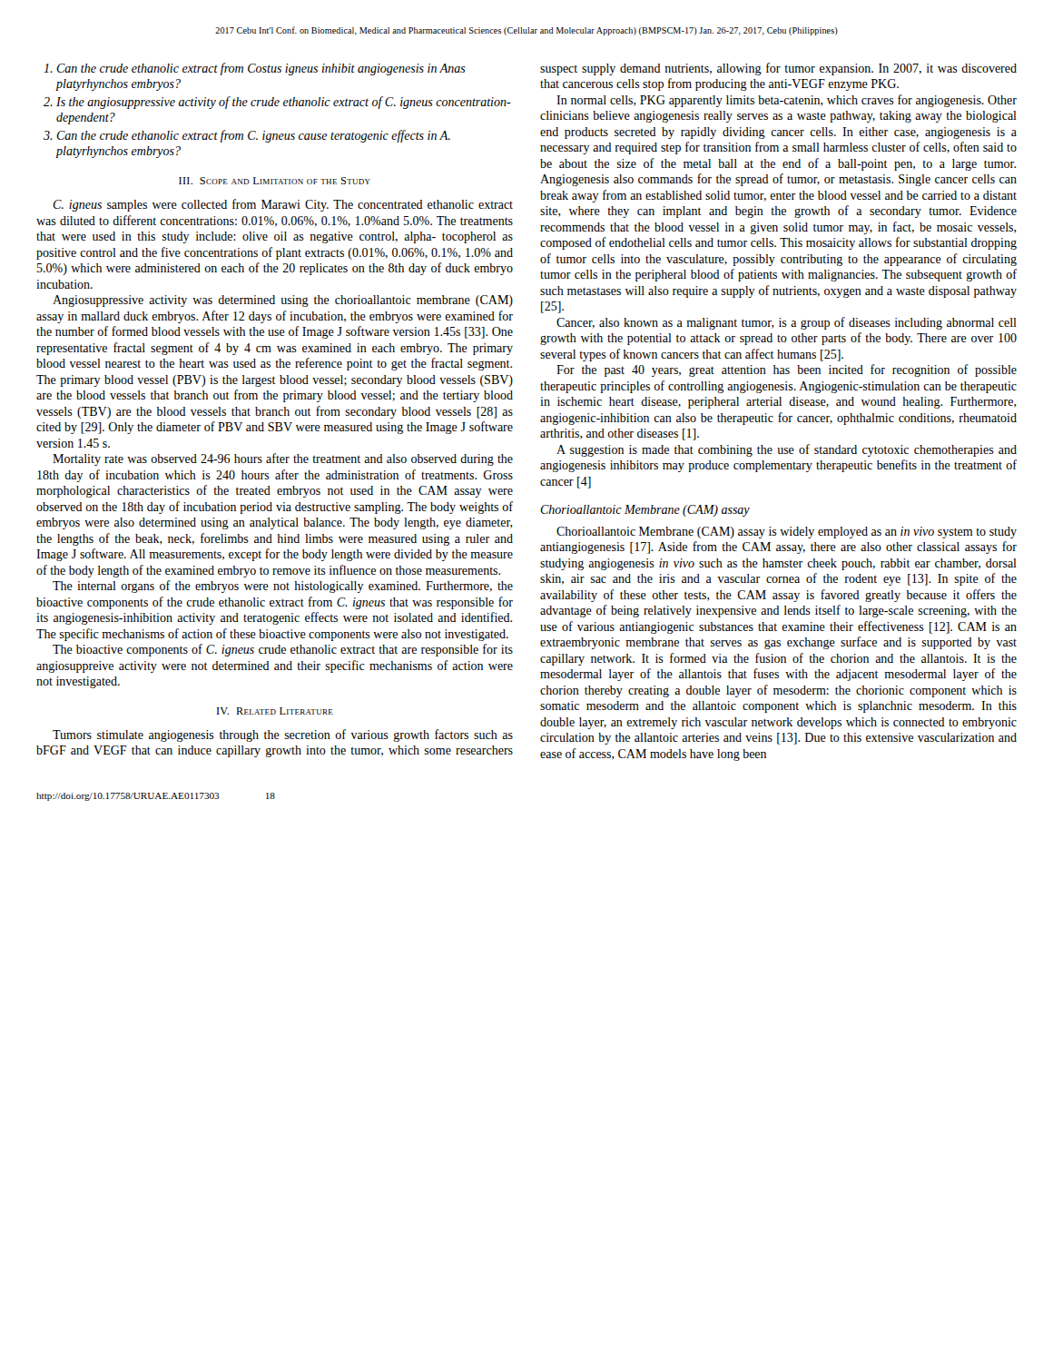2017 Cebu Int'l Conf. on Biomedical, Medical and Pharmaceutical Sciences (Cellular and Molecular Approach) (BMPSCM-17) Jan. 26-27, 2017, Cebu (Philippines)
Can the crude ethanolic extract from Costus igneus inhibit angiogenesis in Anas platyrhynchos embryos?
Is the angiosuppressive activity of the crude ethanolic extract of C. igneus concentration- dependent?
Can the crude ethanolic extract from C. igneus cause teratogenic effects in A. platyrhynchos embryos?
III. Scope and Limitation of the Study
C. igneus samples were collected from Marawi City. The concentrated ethanolic extract was diluted to different concentrations: 0.01%, 0.06%, 0.1%, 1.0%and 5.0%. The treatments that were used in this study include: olive oil as negative control, alpha- tocopherol as positive control and the five concentrations of plant extracts (0.01%, 0.06%, 0.1%, 1.0% and 5.0%) which were administered on each of the 20 replicates on the 8th day of duck embryo incubation.
Angiosuppressive activity was determined using the chorioallantoic membrane (CAM) assay in mallard duck embryos. After 12 days of incubation, the embryos were examined for the number of formed blood vessels with the use of Image J software version 1.45s [33]. One representative fractal segment of 4 by 4 cm was examined in each embryo. The primary blood vessel nearest to the heart was used as the reference point to get the fractal segment. The primary blood vessel (PBV) is the largest blood vessel; secondary blood vessels (SBV) are the blood vessels that branch out from the primary blood vessel; and the tertiary blood vessels (TBV) are the blood vessels that branch out from secondary blood vessels [28] as cited by [29]. Only the diameter of PBV and SBV were measured using the Image J software version 1.45 s.
Mortality rate was observed 24-96 hours after the treatment and also observed during the 18th day of incubation which is 240 hours after the administration of treatments. Gross morphological characteristics of the treated embryos not used in the CAM assay were observed on the 18th day of incubation period via destructive sampling. The body weights of embryos were also determined using an analytical balance. The body length, eye diameter, the lengths of the beak, neck, forelimbs and hind limbs were measured using a ruler and Image J software. All measurements, except for the body length were divided by the measure of the body length of the examined embryo to remove its influence on those measurements.
The internal organs of the embryos were not histologically examined. Furthermore, the bioactive components of the crude ethanolic extract from C. igneus that was responsible for its angiogenesis-inhibition activity and teratogenic effects were not isolated and identified. The specific mechanisms of action of these bioactive components were also not investigated.
The bioactive components of C. igneus crude ethanolic extract that are responsible for its angiosuppreive activity were not determined and their specific mechanisms of action were not investigated.
IV. Related Literature
Tumors stimulate angiogenesis through the secretion of various growth factors such as bFGF and VEGF that can induce capillary growth into the tumor, which some researchers suspect supply demand nutrients, allowing for tumor expansion. In 2007, it was discovered that cancerous cells stop from producing the anti-VEGF enzyme PKG.
In normal cells, PKG apparently limits beta-catenin, which craves for angiogenesis. Other clinicians believe angiogenesis really serves as a waste pathway, taking away the biological end products secreted by rapidly dividing cancer cells. In either case, angiogenesis is a necessary and required step for transition from a small harmless cluster of cells, often said to be about the size of the metal ball at the end of a ball-point pen, to a large tumor. Angiogenesis also commands for the spread of tumor, or metastasis. Single cancer cells can break away from an established solid tumor, enter the blood vessel and be carried to a distant site, where they can implant and begin the growth of a secondary tumor. Evidence recommends that the blood vessel in a given solid tumor may, in fact, be mosaic vessels, composed of endothelial cells and tumor cells. This mosaicity allows for substantial dropping of tumor cells into the vasculature, possibly contributing to the appearance of circulating tumor cells in the peripheral blood of patients with malignancies. The subsequent growth of such metastases will also require a supply of nutrients, oxygen and a waste disposal pathway [25].
Cancer, also known as a malignant tumor, is a group of diseases including abnormal cell growth with the potential to attack or spread to other parts of the body. There are over 100 several types of known cancers that can affect humans [25].
For the past 40 years, great attention has been incited for recognition of possible therapeutic principles of controlling angiogenesis. Angiogenic-stimulation can be therapeutic in ischemic heart disease, peripheral arterial disease, and wound healing. Furthermore, angiogenic-inhibition can also be therapeutic for cancer, ophthalmic conditions, rheumatoid arthritis, and other diseases [1].
A suggestion is made that combining the use of standard cytotoxic chemotherapies and angiogenesis inhibitors may produce complementary therapeutic benefits in the treatment of cancer [4]
Chorioallantoic Membrane (CAM) assay
Chorioallantoic Membrane (CAM) assay is widely employed as an in vivo system to study antiangiogenesis [17]. Aside from the CAM assay, there are also other classical assays for studying angiogenesis in vivo such as the hamster cheek pouch, rabbit ear chamber, dorsal skin, air sac and the iris and a vascular cornea of the rodent eye [13]. In spite of the availability of these other tests, the CAM assay is favored greatly because it offers the advantage of being relatively inexpensive and lends itself to large-scale screening, with the use of various antiangiogenic substances that examine their effectiveness [12]. CAM is an extraembryonic membrane that serves as gas exchange surface and is supported by vast capillary network. It is formed via the fusion of the chorion and the allantois. It is the mesodermal layer of the allantois that fuses with the adjacent mesodermal layer of the chorion thereby creating a double layer of mesoderm: the chorionic component which is somatic mesoderm and the allantoic component which is splanchnic mesoderm. In this double layer, an extremely rich vascular network develops which is connected to embryonic circulation by the allantoic arteries and veins [13]. Due to this extensive vascularization and ease of access, CAM models have long been
http://doi.org/10.17758/URUAE.AE0117303 18